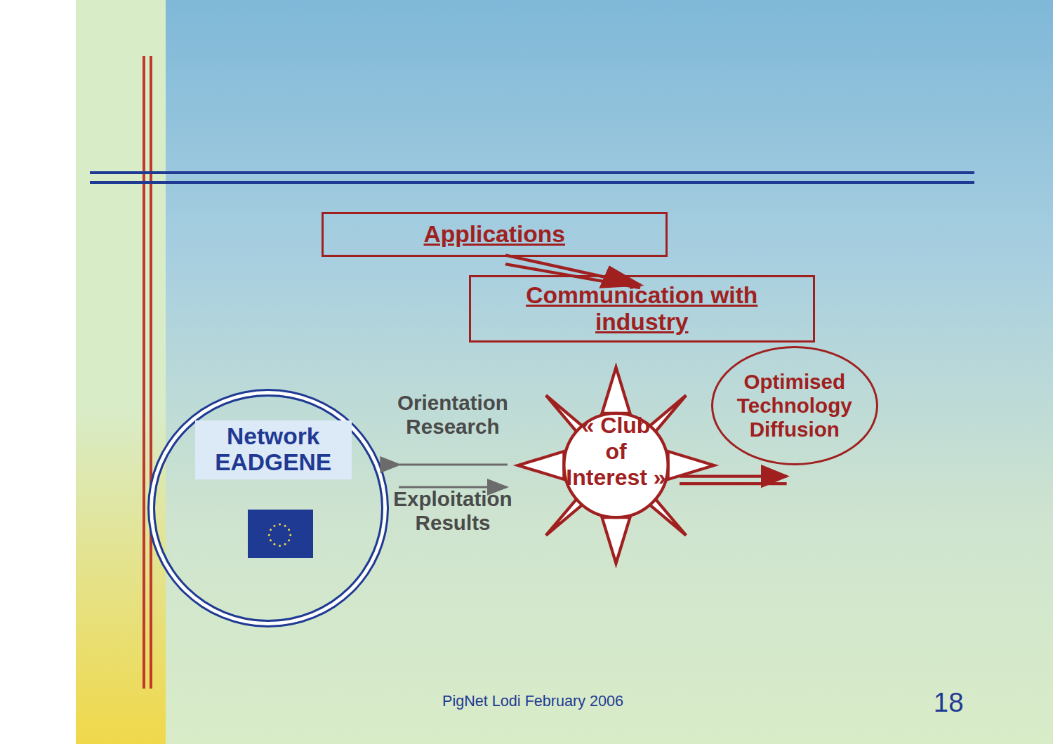Applications
Communication with
industry
Network
EADGENE
Orientation
Research
Exploitation
Results
« Club
of
Interest »
Optimised
Technology
Diffusion
PigNet Lodi February 2006
18